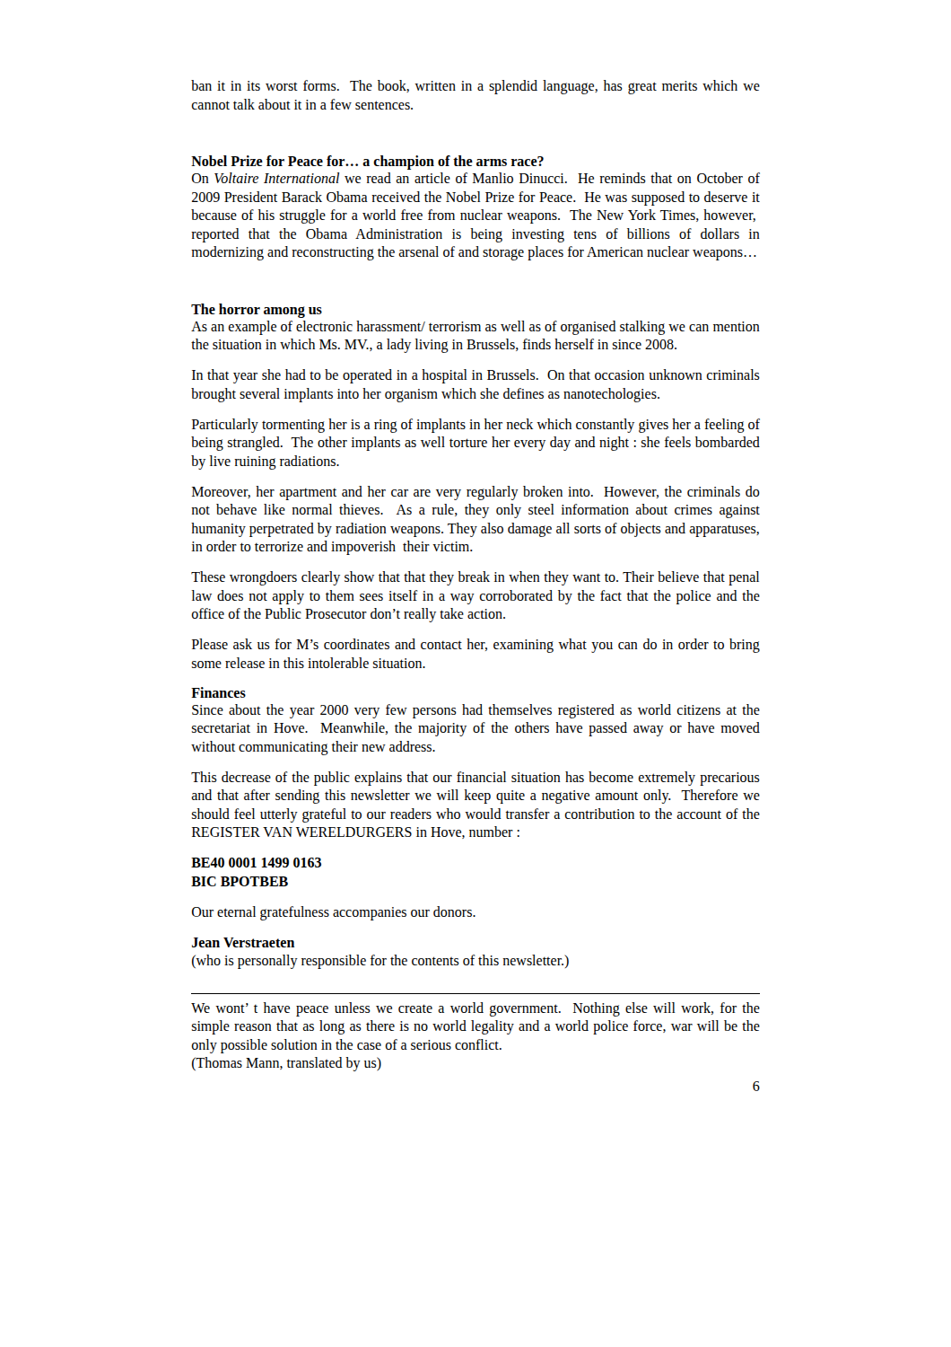ban it in its worst forms. The book, written in a splendid language, has great merits which we cannot talk about it in a few sentences.
Nobel Prize for Peace for… a champion of the arms race?
On Voltaire International we read an article of Manlio Dinucci. He reminds that on October of 2009 President Barack Obama received the Nobel Prize for Peace. He was supposed to deserve it because of his struggle for a world free from nuclear weapons. The New York Times, however, reported that the Obama Administration is being investing tens of billions of dollars in modernizing and reconstructing the arsenal of and storage places for American nuclear weapons…
The horror among us
As an example of electronic harassment/ terrorism as well as of organised stalking we can mention the situation in which Ms. MV., a lady living in Brussels, finds herself in since 2008.
In that year she had to be operated in a hospital in Brussels. On that occasion unknown criminals brought several implants into her organism which she defines as nanotechologies.
Particularly tormenting her is a ring of implants in her neck which constantly gives her a feeling of being strangled. The other implants as well torture her every day and night : she feels bombarded by live ruining radiations.
Moreover, her apartment and her car are very regularly broken into. However, the criminals do not behave like normal thieves. As a rule, they only steel information about crimes against humanity perpetrated by radiation weapons. They also damage all sorts of objects and apparatuses, in order to terrorize and impoverish their victim.
These wrongdoers clearly show that that they break in when they want to. Their believe that penal law does not apply to them sees itself in a way corroborated by the fact that the police and the office of the Public Prosecutor don’t really take action.
Please ask us for M’s coordinates and contact her, examining what you can do in order to bring some release in this intolerable situation.
Finances
Since about the year 2000 very few persons had themselves registered as world citizens at the secretariat in Hove. Meanwhile, the majority of the others have passed away or have moved without communicating their new address.
This decrease of the public explains that our financial situation has become extremely precarious and that after sending this newsletter we will keep quite a negative amount only. Therefore we should feel utterly grateful to our readers who would transfer a contribution to the account of the REGISTER VAN WERELDURGERS in Hove, number :
BE40 0001 1499 0163
BIC BPOTBEB
Our eternal gratefulness accompanies our donors.
Jean Verstraeten
(who is personally responsible for the contents of this newsletter.)
We wont’ t have peace unless we create a world government. Nothing else will work, for the simple reason that as long as there is no world legality and a world police force, war will be the only possible solution in the case of a serious conflict.
(Thomas Mann, translated by us)
6